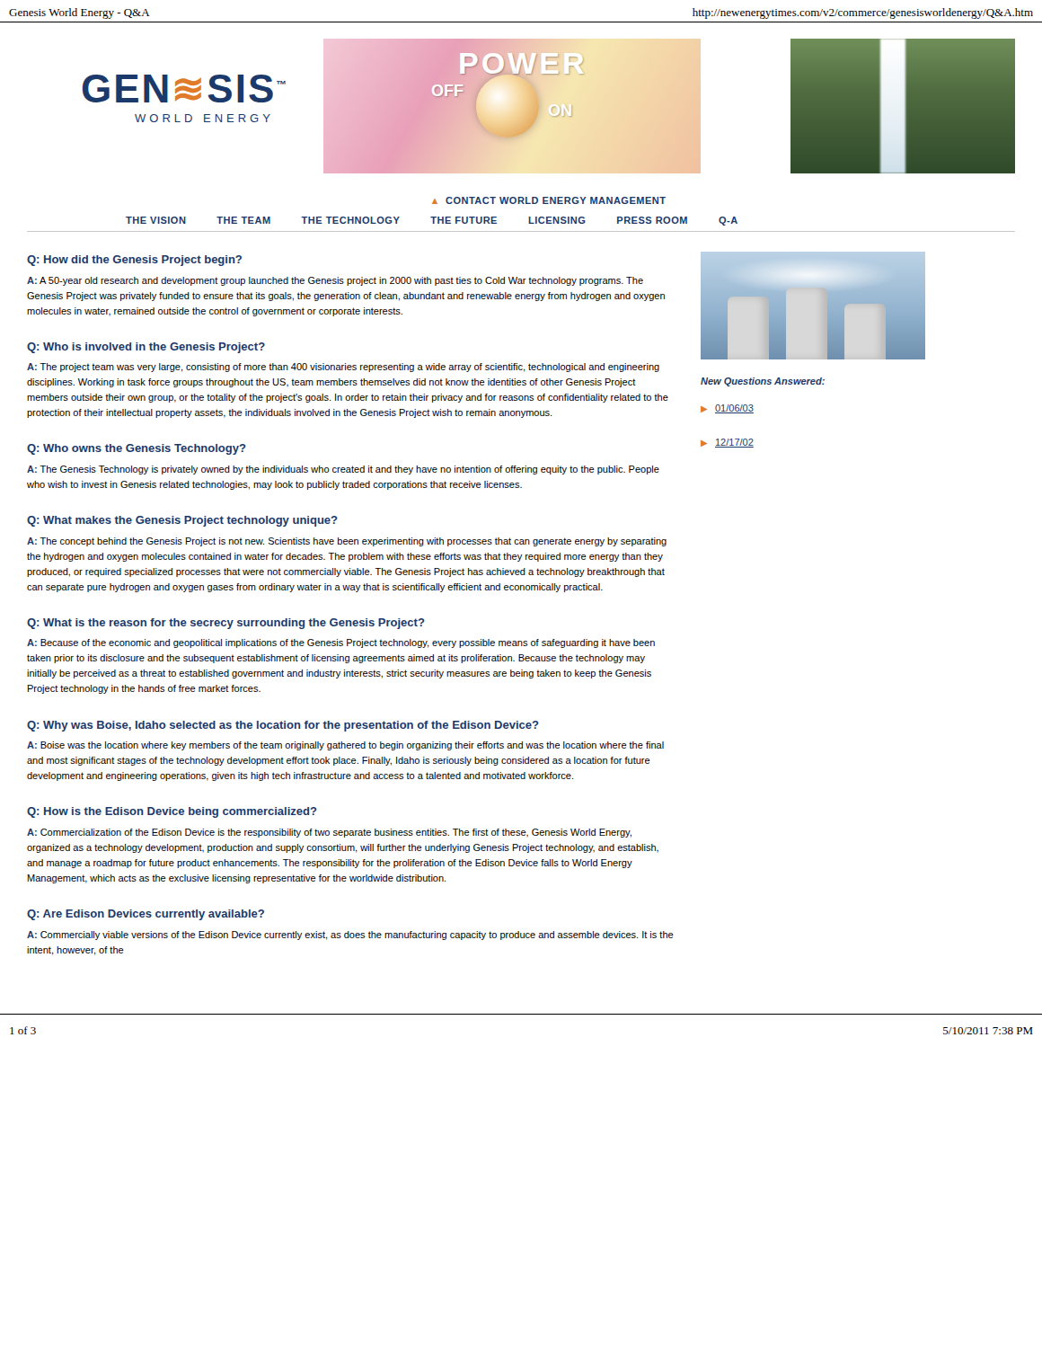Genesis World Energy - Q&A http://newenergytimes.com/v2/commerce/genesisworldenergy/Q&A.htm
GEN≋SIS™
WORLD ENERGY
POWER OFF ON
▲CONTACT WORLD ENERGY MANAGEMENT
THE VISION THE TEAM THE TECHNOLOGY THE FUTURE LICENSING PRESS ROOM Q-A
Q: How did the Genesis Project begin?
A: A 50-year old research and development group launched the Genesis project in 2000 with past ties to Cold War technology programs. The Genesis Project was privately funded to ensure that its goals, the generation of clean, abundant and renewable energy from hydrogen and oxygen molecules in water, remained outside the control of government or corporate interests.
Q: Who is involved in the Genesis Project?
A: The project team was very large, consisting of more than 400 visionaries representing a wide array of scientific, technological and engineering disciplines. Working in task force groups throughout the US, team members themselves did not know the identities of other Genesis Project members outside their own group, or the totality of the project's goals. In order to retain their privacy and for reasons of confidentiality related to the protection of their intellectual property assets, the individuals involved in the Genesis Project wish to remain anonymous.
Q: Who owns the Genesis Technology?
A: The Genesis Technology is privately owned by the individuals who created it and they have no intention of offering equity to the public. People who wish to invest in Genesis related technologies, may look to publicly traded corporations that receive licenses.
Q: What makes the Genesis Project technology unique?
A: The concept behind the Genesis Project is not new. Scientists have been experimenting with processes that can generate energy by separating the hydrogen and oxygen molecules contained in water for decades. The problem with these efforts was that they required more energy than they produced, or required specialized processes that were not commercially viable. The Genesis Project has achieved a technology breakthrough that can separate pure hydrogen and oxygen gases from ordinary water in a way that is scientifically efficient and economically practical.
Q: What is the reason for the secrecy surrounding the Genesis Project?
A: Because of the economic and geopolitical implications of the Genesis Project technology, every possible means of safeguarding it have been taken prior to its disclosure and the subsequent establishment of licensing agreements aimed at its proliferation. Because the technology may initially be perceived as a threat to established government and industry interests, strict security measures are being taken to keep the Genesis Project technology in the hands of free market forces.
Q: Why was Boise, Idaho selected as the location for the presentation of the Edison Device?
A: Boise was the location where key members of the team originally gathered to begin organizing their efforts and was the location where the final and most significant stages of the technology development effort took place. Finally, Idaho is seriously being considered as a location for future development and engineering operations, given its high tech infrastructure and access to a talented and motivated workforce.
Q: How is the Edison Device being commercialized?
A: Commercialization of the Edison Device is the responsibility of two separate business entities. The first of these, Genesis World Energy, organized as a technology development, production and supply consortium, will further the underlying Genesis Project technology, and establish, and manage a roadmap for future product enhancements. The responsibility for the proliferation of the Edison Device falls to World Energy Management, which acts as the exclusive licensing representative for the worldwide distribution.
Q: Are Edison Devices currently available?
A: Commercially viable versions of the Edison Device currently exist, as does the manufacturing capacity to produce and assemble devices. It is the intent, however, of the
New Questions Answered:
▶01/06/03
▶12/17/02
1 of 3 5/10/2011 7:38 PM